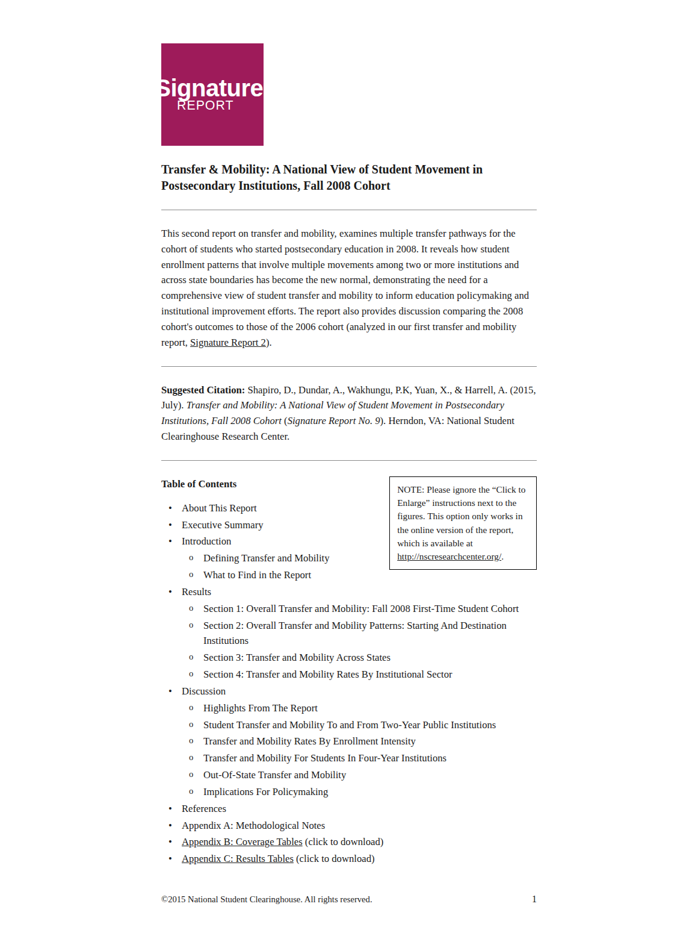Signature™
REPORT
Transfer & Mobility: A National View of Student Movement in Postsecondary Institutions, Fall 2008 Cohort
This second report on transfer and mobility, examines multiple transfer pathways for the cohort of students who started postsecondary education in 2008. It reveals how student enrollment patterns that involve multiple movements among two or more institutions and across state boundaries has become the new normal, demonstrating the need for a comprehensive view of student transfer and mobility to inform education policymaking and institutional improvement efforts. The report also provides discussion comparing the 2008 cohort's outcomes to those of the 2006 cohort (analyzed in our first transfer and mobility report, Signature Report 2).
Suggested Citation: Shapiro, D., Dundar, A., Wakhungu, P.K, Yuan, X., & Harrell, A. (2015, July). Transfer and Mobility: A National View of Student Movement in Postsecondary Institutions, Fall 2008 Cohort (Signature Report No. 9). Herndon, VA: National Student Clearinghouse Research Center.
NOTE: Please ignore the “Click to Enlarge” instructions next to the figures. This option only works in the online version of the report, which is available at http://nscresearchcenter.org/.
Table of Contents
About This Report
Executive Summary
Introduction
Defining Transfer and Mobility
What to Find in the Report
Results
Section 1: Overall Transfer and Mobility: Fall 2008 First-Time Student Cohort
Section 2: Overall Transfer and Mobility Patterns: Starting And Destination Institutions
Section 3: Transfer and Mobility Across States
Section 4: Transfer and Mobility Rates By Institutional Sector
Discussion
Highlights From The Report
Student Transfer and Mobility To and From Two-Year Public Institutions
Transfer and Mobility Rates By Enrollment Intensity
Transfer and Mobility For Students In Four-Year Institutions
Out-Of-State Transfer and Mobility
Implications For Policymaking
References
Appendix A: Methodological Notes
Appendix B: Coverage Tables (click to download)
Appendix C: Results Tables (click to download)
©2015 National Student Clearinghouse. All rights reserved.
1